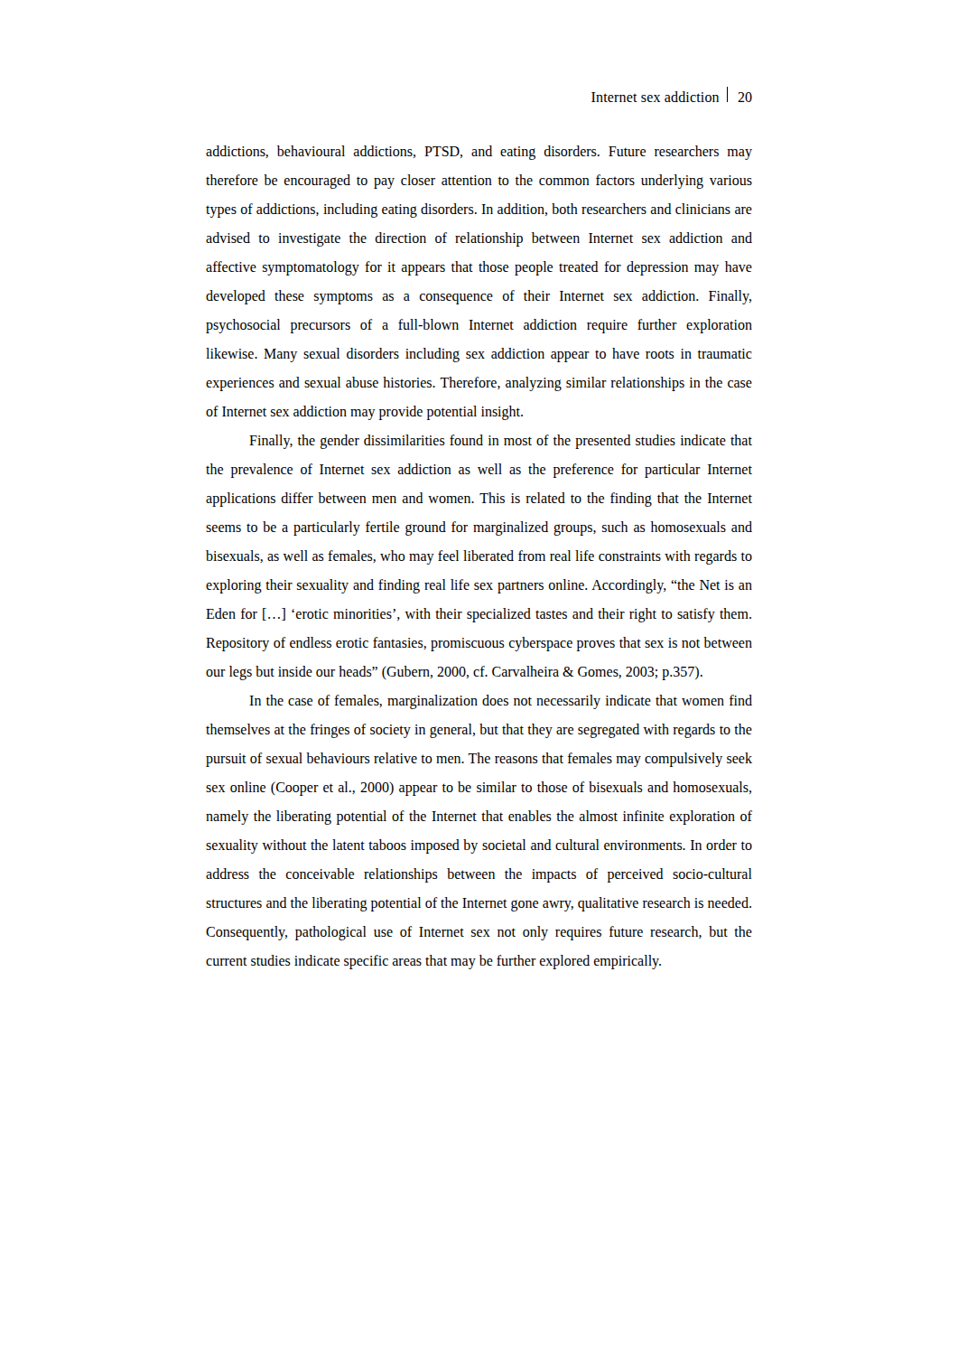Internet sex addiction 20
addictions, behavioural addictions, PTSD, and eating disorders. Future researchers may therefore be encouraged to pay closer attention to the common factors underlying various types of addictions, including eating disorders. In addition, both researchers and clinicians are advised to investigate the direction of relationship between Internet sex addiction and affective symptomatology for it appears that those people treated for depression may have developed these symptoms as a consequence of their Internet sex addiction. Finally, psychosocial precursors of a full-blown Internet addiction require further exploration likewise. Many sexual disorders including sex addiction appear to have roots in traumatic experiences and sexual abuse histories. Therefore, analyzing similar relationships in the case of Internet sex addiction may provide potential insight.
Finally, the gender dissimilarities found in most of the presented studies indicate that the prevalence of Internet sex addiction as well as the preference for particular Internet applications differ between men and women. This is related to the finding that the Internet seems to be a particularly fertile ground for marginalized groups, such as homosexuals and bisexuals, as well as females, who may feel liberated from real life constraints with regards to exploring their sexuality and finding real life sex partners online. Accordingly, “the Net is an Eden for […] ‘erotic minorities’, with their specialized tastes and their right to satisfy them. Repository of endless erotic fantasies, promiscuous cyberspace proves that sex is not between our legs but inside our heads” (Gubern, 2000, cf. Carvalheira & Gomes, 2003; p.357).
In the case of females, marginalization does not necessarily indicate that women find themselves at the fringes of society in general, but that they are segregated with regards to the pursuit of sexual behaviours relative to men. The reasons that females may compulsively seek sex online (Cooper et al., 2000) appear to be similar to those of bisexuals and homosexuals, namely the liberating potential of the Internet that enables the almost infinite exploration of sexuality without the latent taboos imposed by societal and cultural environments. In order to address the conceivable relationships between the impacts of perceived socio-cultural structures and the liberating potential of the Internet gone awry, qualitative research is needed. Consequently, pathological use of Internet sex not only requires future research, but the current studies indicate specific areas that may be further explored empirically.